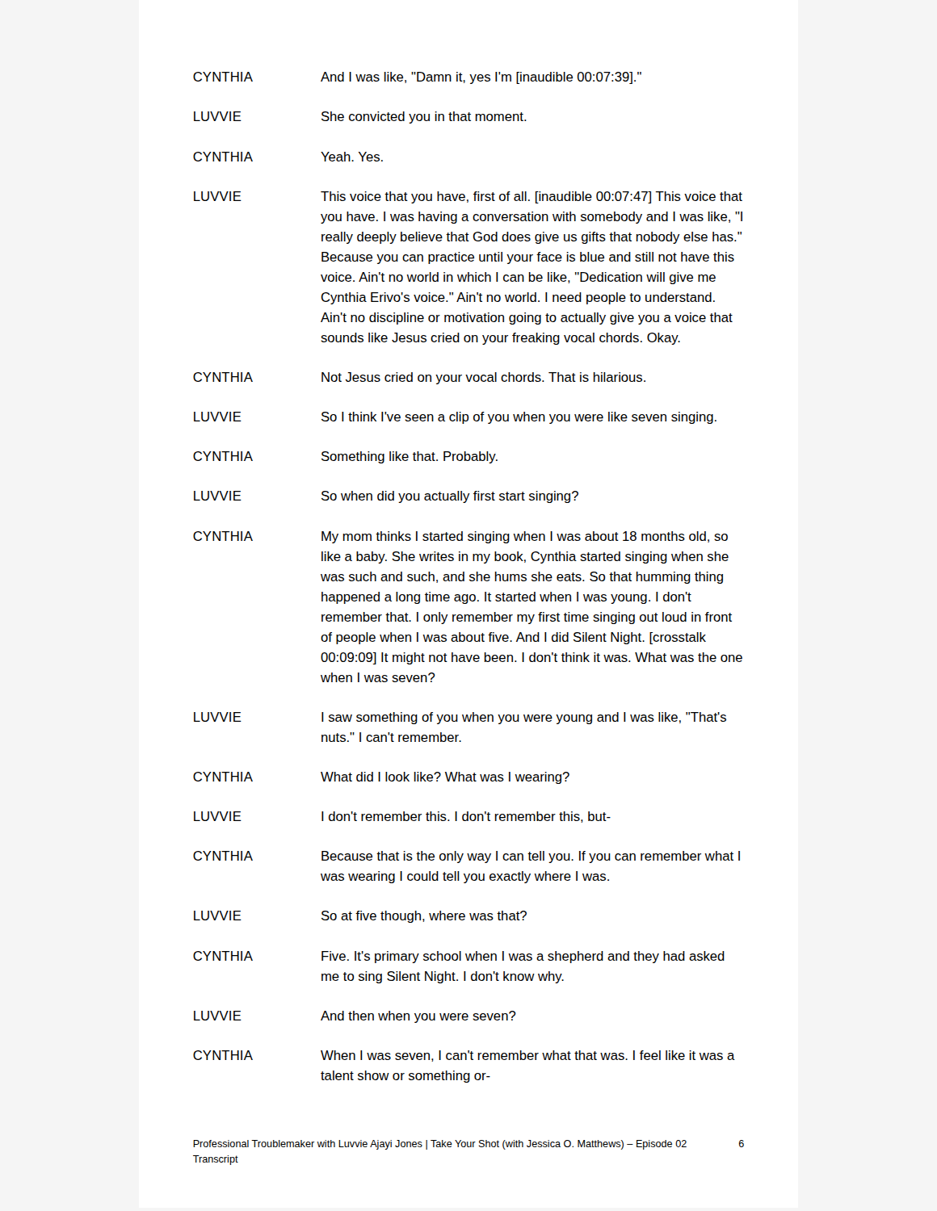Cynthia
And I was like, "Damn it, yes I'm [inaudible 00:07:39]."
Luvvie
She convicted you in that moment.
Cynthia
Yeah. Yes.
Luvvie
This voice that you have, first of all. [inaudible 00:07:47] This voice that you have. I was having a conversation with somebody and I was like, "I really deeply believe that God does give us gifts that nobody else has." Because you can practice until your face is blue and still not have this voice. Ain't no world in which I can be like, "Dedication will give me Cynthia Erivo's voice." Ain't no world. I need people to understand. Ain't no discipline or motivation going to actually give you a voice that sounds like Jesus cried on your freaking vocal chords. Okay.
Cynthia
Not Jesus cried on your vocal chords. That is hilarious.
Luvvie
So I think I've seen a clip of you when you were like seven singing.
Cynthia
Something like that. Probably.
Luvvie
So when did you actually first start singing?
Cynthia
My mom thinks I started singing when I was about 18 months old, so like a baby. She writes in my book, Cynthia started singing when she was such and such, and she hums she eats. So that humming thing happened a long time ago. It started when I was young. I don't remember that. I only remember my first time singing out loud in front of people when I was about five. And I did Silent Night. [crosstalk 00:09:09] It might not have been. I don't think it was. What was the one when I was seven?
Luvvie
I saw something of you when you were young and I was like, "That's nuts." I can't remember.
Cynthia
What did I look like? What was I wearing?
Luvvie
I don't remember this. I don't remember this, but-
Cynthia
Because that is the only way I can tell you. If you can remember what I was wearing I could tell you exactly where I was.
Luvvie
So at five though, where was that?
Cynthia
Five. It's primary school when I was a shepherd and they had asked me to sing Silent Night. I don't know why.
Luvvie
And then when you were seven?
Cynthia
When I was seven, I can't remember what that was. I feel like it was a talent show or something or-
Professional Troublemaker with Luvvie Ajayi Jones | Take Your Shot (with Jessica O. Matthews) – Episode 02 Transcript
6